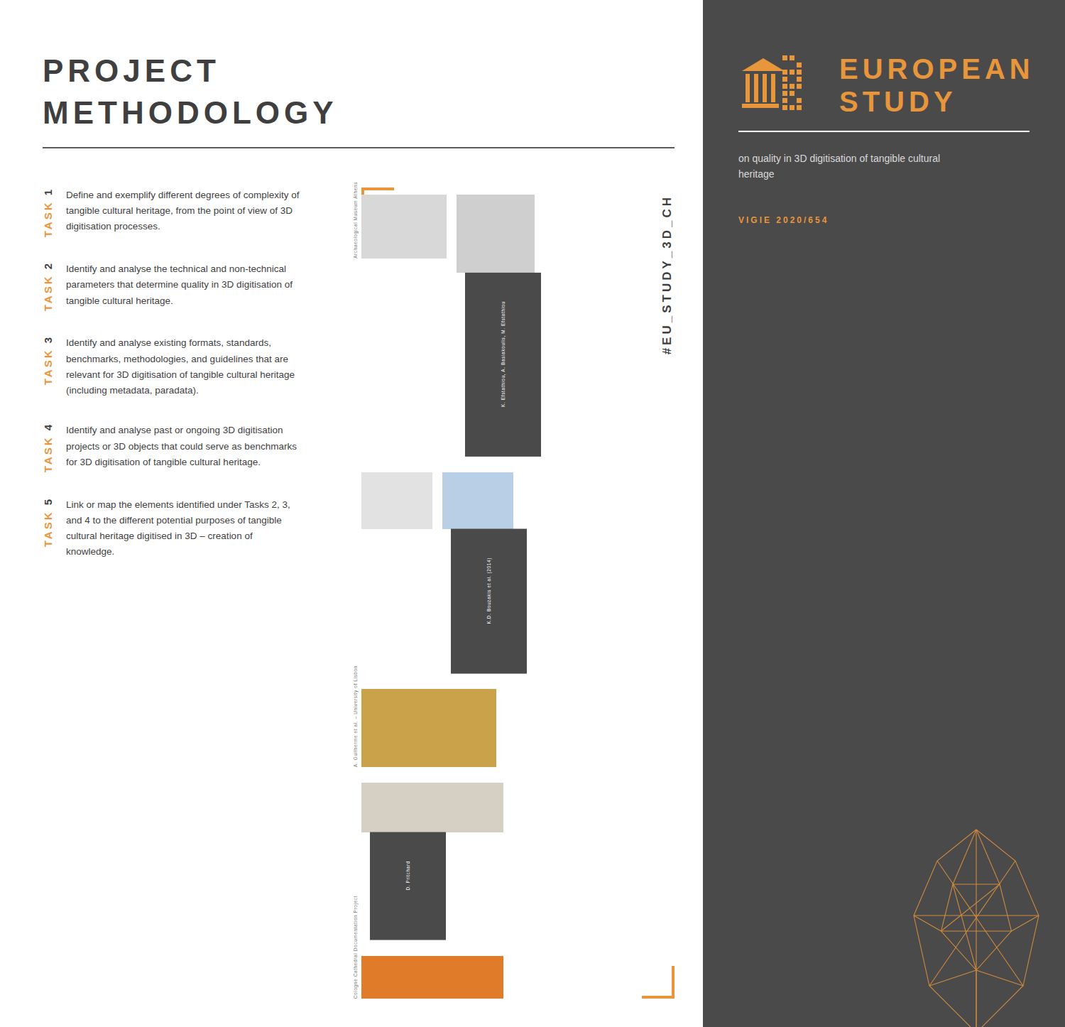Project
Methodology
TASK 1
Define and exemplify different degrees of complexity of tangible cultural heritage, from the point of view of 3D digitisation processes.
TASK 2
Identify and analyse the technical and non-technical parameters that determine quality in 3D digitisation of tangible cultural heritage.
TASK 3
Identify and analyse existing formats, standards, benchmarks, methodologies, and guidelines that are relevant for 3D digitisation of tangible cultural heritage (including metadata, paradata).
TASK 4
Identify and analyse past or ongoing 3D digitisation projects or 3D objects that could serve as benchmarks for 3D digitisation of tangible cultural heritage.
TASK 5
Link or map the elements identified under Tasks 2, 3, and 4 to the different potential purposes of tangible cultural heritage digitised in 3D – creation of knowledge.
Archaeological Museum Athens
K. Efstathiou, A. Basiakoulis, M. Efstathiou
#EU_STUDY_3D_CH
K.D. Bouzakis et al. (2014)
A. Guilherme et al. – University of Lisbon
D. Pritchard
Cologne Cathedral Documentation Project
European
Study
on quality in 3D digitisation of tangible cultural heritage
VIGIE 2020/654